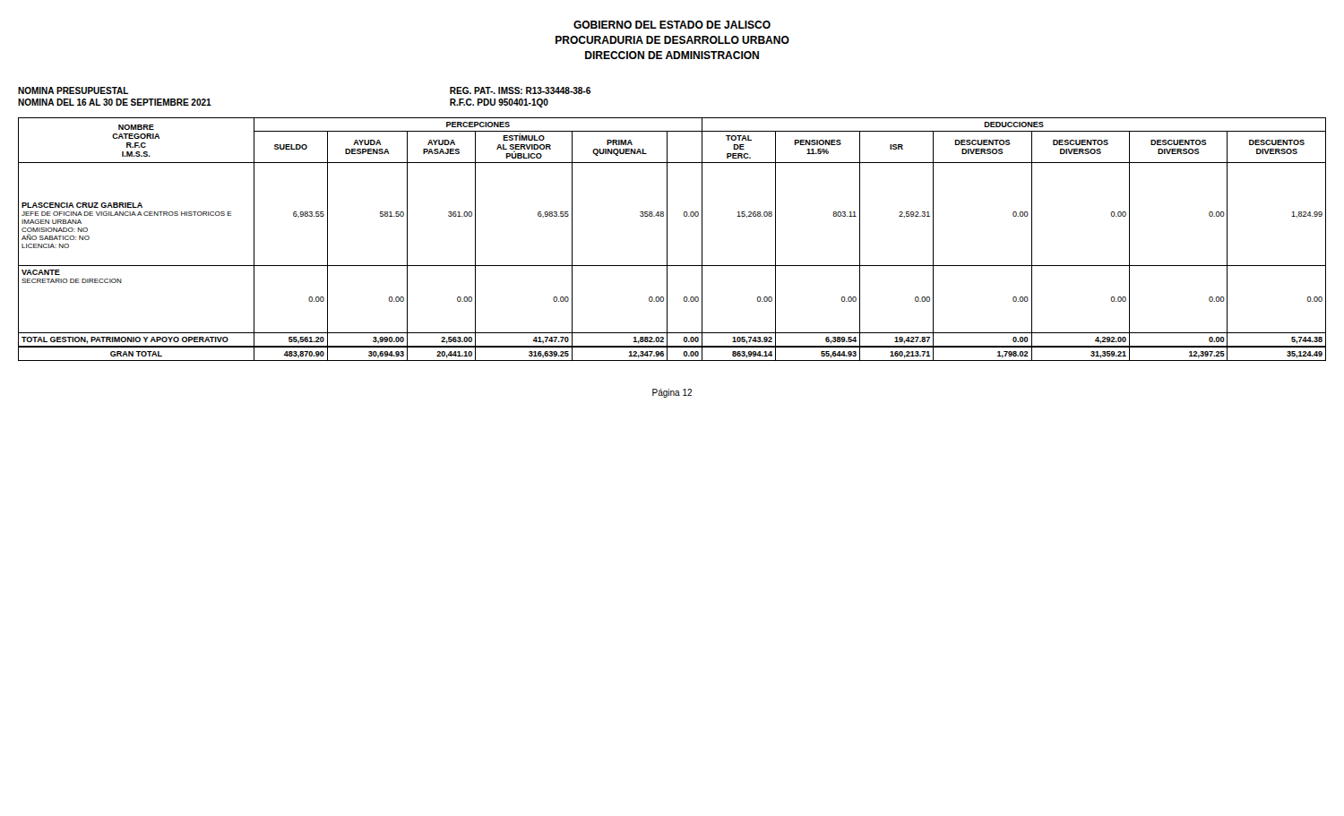GOBIERNO DEL ESTADO DE JALISCO
PROCURADURIA DE DESARROLLO URBANO
DIRECCION DE ADMINISTRACION
| NOMINA PRESUPUESTAL | REG. PAT-. IMSS: R13-33448-38-6 | |
| NOMINA DEL 16 AL 30 DE SEPTIEMBRE 2021 | R.F.C. PDU 950401-1Q0 | |
| NOMBRE CATEGORIA R.F.C I.M.S.S. | PERCEPCIONES | DEDUCCIONES |
| --- | --- | --- |
| SUELDO | AYUDA DESPENSA | AYUDA PASAJES | ESTÍMULO AL SERVIDOR PÚBLICO | PRIMA QUINQUENAL | | TOTAL DE PERC. | PENSIONES 11.5% | ISR | DESCUENTOS DIVERSOS | DESCUENTOS DIVERSOS | DESCUENTOS DIVERSOS | DESCUENTOS DIVERSOS |
| PLASCENCIA CRUZ GABRIELA JEFE DE OFICINA DE VIGILANCIA A CENTROS HISTORICOS E IMAGEN URBANA COMISIONADO: NO AÑO SABATICO: NO LICENCIA: NO | 6,983.55 | 581.50 | 361.00 | 6,983.55 | 358.48 | 0.00 | 15,268.08 | 803.11 | 2,592.31 | 0.00 | 0.00 | 0.00 | 1,824.99 |
| VACANTE SECRETARIO DE DIRECCION | 0.00 | 0.00 | 0.00 | 0.00 | 0.00 | 0.00 | 0.00 | 0.00 | 0.00 | 0.00 | 0.00 | 0.00 | 0.00 |
| TOTAL GESTION, PATRIMONIO Y APOYO OPERATIVO | 55,561.20 | 3,990.00 | 2,563.00 | 41,747.70 | 1,882.02 | 0.00 | 105,743.92 | 6,389.54 | 19,427.87 | 0.00 | 4,292.00 | 0.00 | 5,744.38 |
| GRAN TOTAL | 483,870.90 | 30,694.93 | 20,441.10 | 316,639.25 | 12,347.96 | 0.00 | 863,994.14 | 55,644.93 | 160,213.71 | 1,798.02 | 31,359.21 | 12,397.25 | 35,124.49 |
Página 12